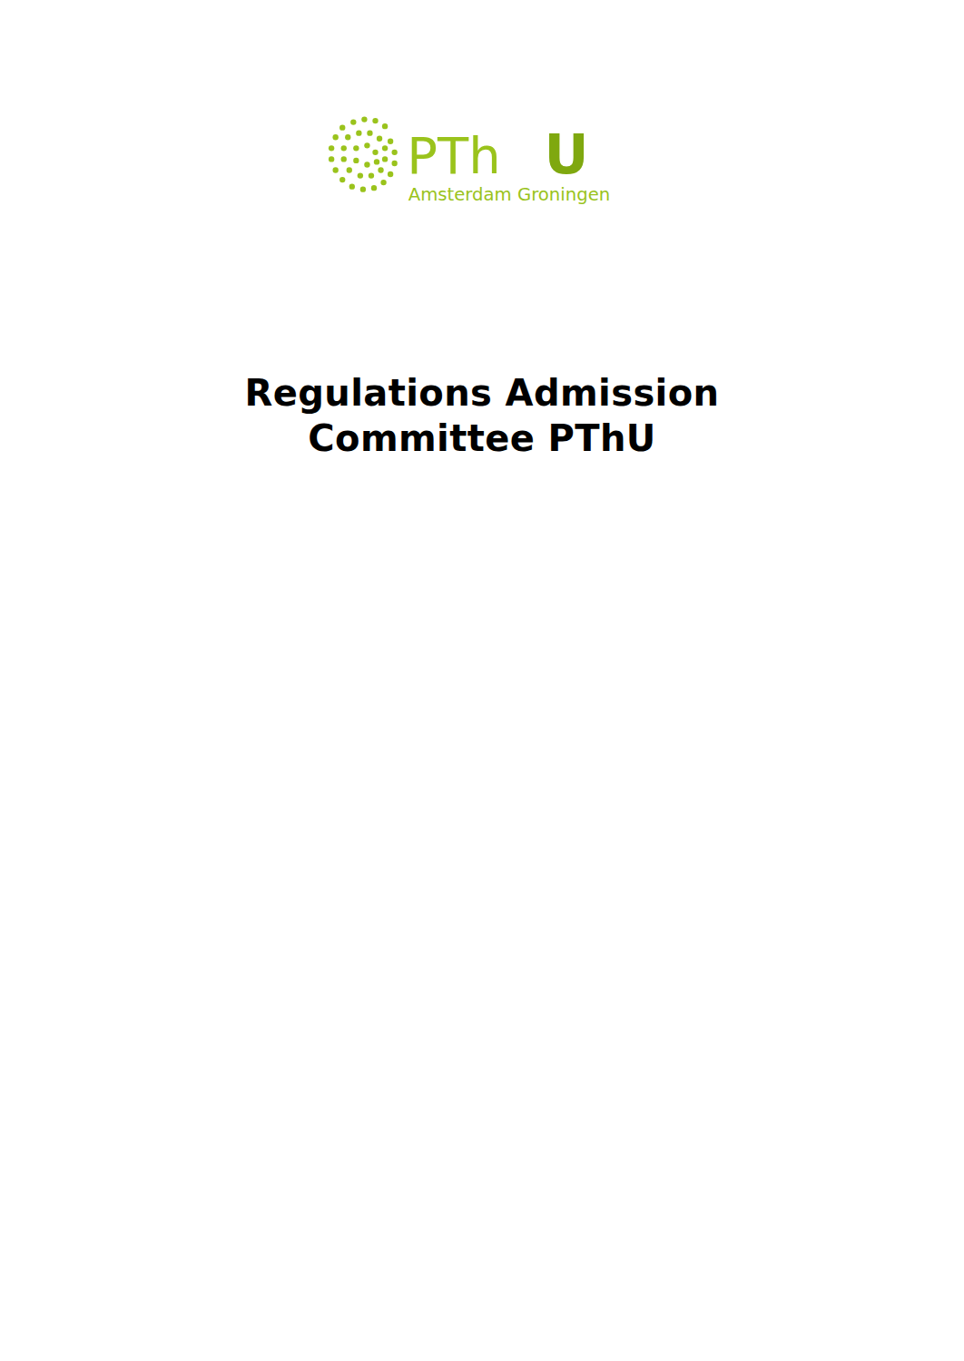PTh U Amsterdam Groningen
Regulations Admission
Committee PThU